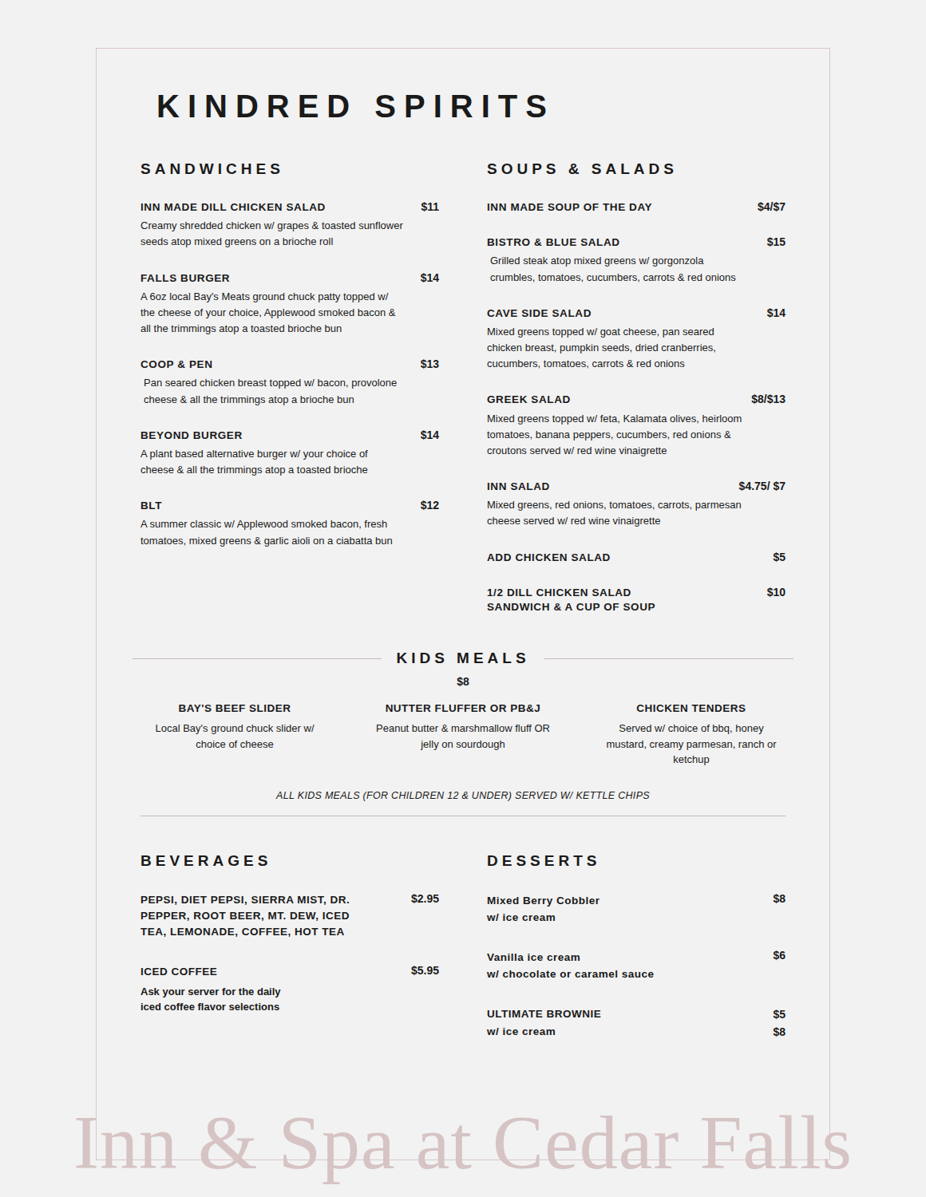KINDRED SPIRITS
SANDWICHES
INN MADE DILL CHICKEN SALAD $11
Creamy shredded chicken w/ grapes & toasted sunflower seeds atop mixed greens on a brioche roll
FALLS BURGER $14
A 6oz local Bay's Meats ground chuck patty topped w/ the cheese of your choice, Applewood smoked bacon & all the trimmings atop a toasted brioche bun
COOP & PEN $13
Pan seared chicken breast topped w/ bacon, provolone cheese & all the trimmings atop a brioche bun
BEYOND BURGER $14
A plant based alternative burger w/ your choice of cheese & all the trimmings atop a toasted brioche
BLT $12
A summer classic w/ Applewood smoked bacon, fresh tomatoes, mixed greens & garlic aioli on a ciabatta bun
SOUPS & SALADS
INN MADE SOUP OF THE DAY $4/$7
BISTRO & BLUE SALAD $15
Grilled steak atop mixed greens w/ gorgonzola crumbles, tomatoes, cucumbers, carrots & red onions
CAVE SIDE SALAD $14
Mixed greens topped w/ goat cheese, pan seared chicken breast, pumpkin seeds, dried cranberries, cucumbers, tomatoes, carrots & red onions
GREEK SALAD $8/$13
Mixed greens topped w/ feta, Kalamata olives, heirloom tomatoes, banana peppers, cucumbers, red onions & croutons served w/ red wine vinaigrette
INN SALAD $4.75/ $7
Mixed greens, red onions, tomatoes, carrots, parmesan cheese served w/ red wine vinaigrette
ADD CHICKEN SALAD $5
1/2 DILL CHICKEN SALAD
SANDWICH & A CUP OF SOUP $10
KIDS MEALS
$8
BAY'S BEEF SLIDER
Local Bay's ground chuck slider w/ choice of cheese
NUTTER FLUFFER OR PB&J
Peanut butter & marshmallow fluff OR jelly on sourdough
CHICKEN TENDERS
Served w/ choice of bbq, honey mustard, creamy parmesan, ranch or ketchup
ALL KIDS MEALS (FOR CHILDREN 12 & UNDER) SERVED W/ KETTLE CHIPS
BEVERAGES
PEPSI, DIET PEPSI, SIERRA MIST, DR. PEPPER, ROOT BEER, MT. DEW, ICED TEA, LEMONADE, COFFEE, HOT TEA
$2.95
ICED COFFEE
Ask your server for the daily
iced coffee flavor selections
$5.95
DESSERTS
Mixed Berry Cobbler
w/ ice cream
$8
Vanilla ice cream
w/ chocolate or caramel sauce
$6
ULTIMATE BROWNIE
w/ ice cream
$5
$8
Inn & Spa at Cedar Falls